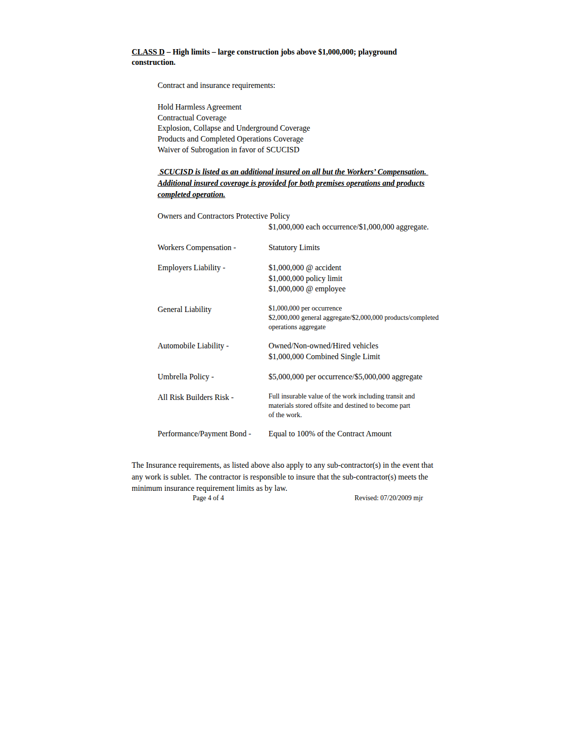CLASS D – High limits – large construction jobs above $1,000,000; playground construction.
Contract and insurance requirements:
Hold Harmless Agreement
Contractual Coverage
Explosion, Collapse and Underground Coverage
Products and Completed Operations Coverage
Waiver of Subrogation in favor of SCUCISD
SCUCISD is listed as an additional insured on all but the Workers’ Compensation. Additional insured coverage is provided for both premises operations and products completed operation.
Owners and Contractors Protective Policy
$1,000,000 each occurrence/$1,000,000 aggregate.
| Workers Compensation - | Statutory Limits |
| Employers Liability - | $1,000,000 @ accident $1,000,000 policy limit $1,000,000 @ employee |
| General Liability | $1,000,000 per occurrence $2,000,000 general aggregate/$2,000,000 products/completed operations aggregate |
| Automobile Liability - | Owned/Non-owned/Hired vehicles $1,000,000 Combined Single Limit |
| Umbrella Policy - | $5,000,000 per occurrence/$5,000,000 aggregate |
| All Risk Builders Risk - | Full insurable value of the work including transit and materials stored offsite and destined to become part of the work. |
Performance/Payment Bond -Equal to 100% of the Contract Amount
The Insurance requirements, as listed above also apply to any sub-contractor(s) in the event that any work is sublet. The contractor is responsible to insure that the sub-contractor(s) meets the minimum insurance requirement limits as by law.
Page 4 of 4 Revised: 07/20/2009 mjr